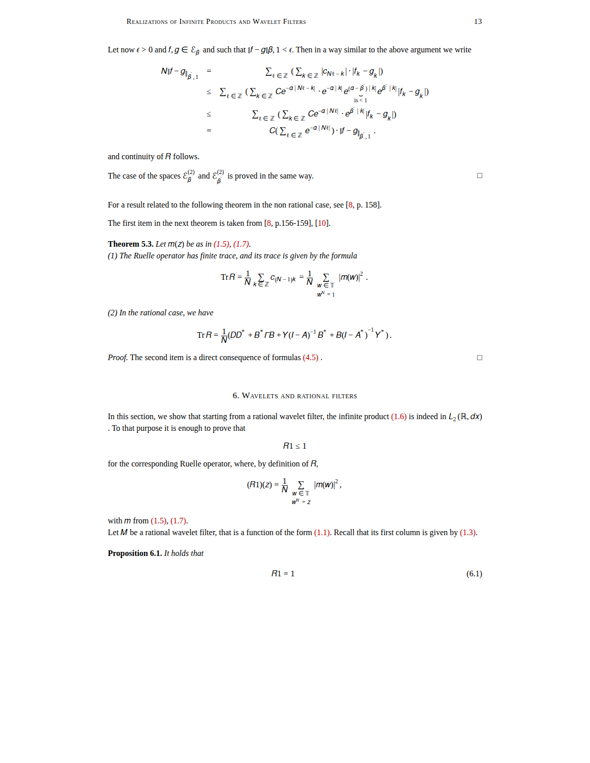Realizations of Infinite Products and Wavelet Filters 13
Let now ϵ>0 and f,g∈ℰβ and such that ‖f−g‖β,1<ϵ. Then in a way similar to the above argument we write
N‖f−g‖β′,1 = ∑ℓ∈ℤ ( ∑k∈ℤ |cNℓ−k| · |fk−gk| ) ≤ ∑ℓ∈ℤ ( ∑k∈ℤ Ce−α|Nℓ−k| · e−α|k| e(α−β′)|k| ⏟ is < 1 eβ′|k| |fk−gk| ) ≤ ∑ℓ∈ℤ ( ∑k∈ℤ Ce−α|Nℓ| · eβ′|k| |fk−gk| ) = C ( ∑ℓ∈ℤ e−α|Nℓ| ) · ‖f−g‖β′,1.
and continuity of R follows.
The case of the spaces ℰβ(2) and ℰβ′(2) is proved in the same way. □
For a result related to the following theorem in the non rational case, see [8, p. 158].
The first item in the next theorem is taken from [8, p.156-159], [10].
Theorem 5.3. Let m(z) be as in (1.5), (1.7).
(1) The Ruelle operator has finite trace, and its trace is given by the formula
TrR = 1N ∑k∈ℤ c(N−1)k = 1N ∑w∈𝕋wN=1 |m(w)|2 .
(2) In the rational case, we have
TrR = 1N ( DD* + B*ΓB + Y(I−A)−1B* + B(I−A*)−1Y* ) .
Proof. The second item is a direct consequence of formulas (4.5) . □
6. Wavelets and rational filters
In this section, we show that starting from a rational wavelet filter, the infinite product (1.6) is indeed in L2(ℝ,dx). To that purpose it is enough to prove that
R1≤1
for the corresponding Ruelle operator, where, by definition of R,
(R1)(z) = 1N ∑w∈𝕋wN=z |m(w)|2 ,
with m from (1.5), (1.7).
Let M be a rational wavelet filter, that is a function of the form (1.1). Recall that its first column is given by (1.3).
Proposition 6.1. It holds that
R1=1 (6.1)